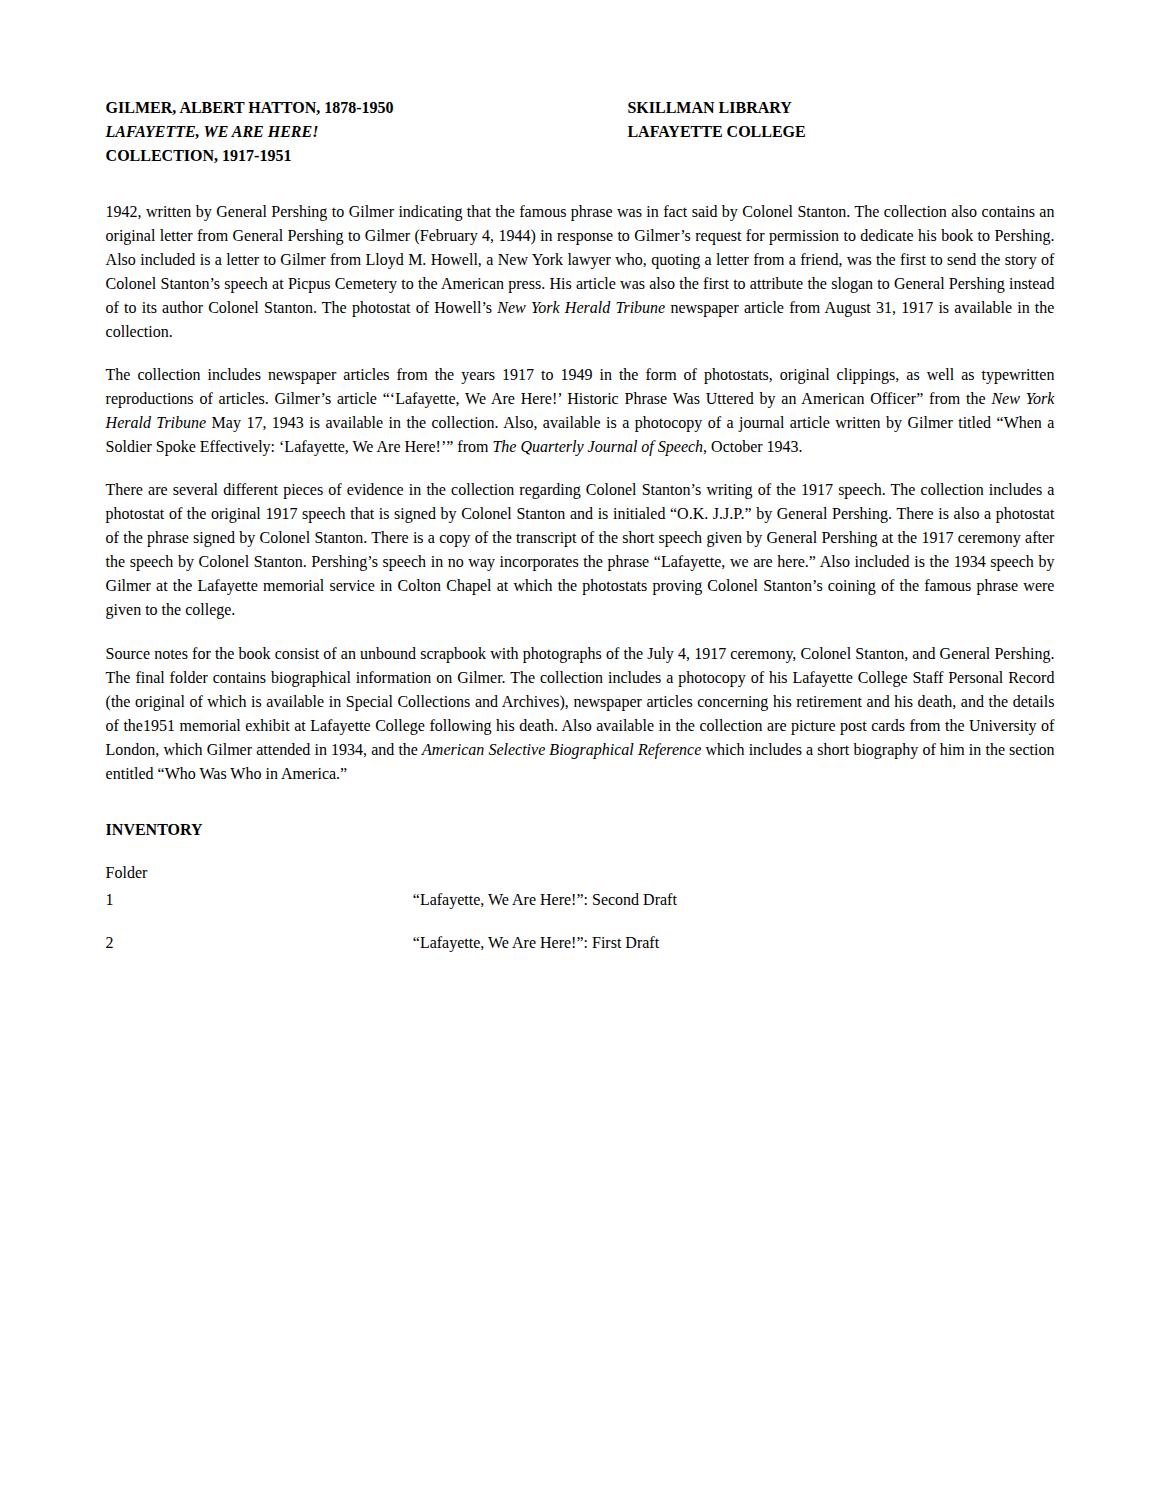| GILMER, ALBERT HATTON, 1878-1950 | SKILLMAN LIBRARY |
| LAFAYETTE, WE ARE HERE! | LAFAYETTE COLLEGE |
| COLLECTION, 1917-1951 | |
1942, written by General Pershing to Gilmer indicating that the famous phrase was in fact said by Colonel Stanton. The collection also contains an original letter from General Pershing to Gilmer (February 4, 1944) in response to Gilmer’s request for permission to dedicate his book to Pershing. Also included is a letter to Gilmer from Lloyd M. Howell, a New York lawyer who, quoting a letter from a friend, was the first to send the story of Colonel Stanton’s speech at Picpus Cemetery to the American press. His article was also the first to attribute the slogan to General Pershing instead of to its author Colonel Stanton. The photostat of Howell’s New York Herald Tribune newspaper article from August 31, 1917 is available in the collection.
The collection includes newspaper articles from the years 1917 to 1949 in the form of photostats, original clippings, as well as typewritten reproductions of articles. Gilmer’s article “‘Lafayette, We Are Here!’ Historic Phrase Was Uttered by an American Officer” from the New York Herald Tribune May 17, 1943 is available in the collection. Also, available is a photocopy of a journal article written by Gilmer titled “When a Soldier Spoke Effectively: ‘Lafayette, We Are Here!’” from The Quarterly Journal of Speech, October 1943.
There are several different pieces of evidence in the collection regarding Colonel Stanton’s writing of the 1917 speech. The collection includes a photostat of the original 1917 speech that is signed by Colonel Stanton and is initialed “O.K. J.J.P.” by General Pershing. There is also a photostat of the phrase signed by Colonel Stanton. There is a copy of the transcript of the short speech given by General Pershing at the 1917 ceremony after the speech by Colonel Stanton. Pershing’s speech in no way incorporates the phrase “Lafayette, we are here.” Also included is the 1934 speech by Gilmer at the Lafayette memorial service in Colton Chapel at which the photostats proving Colonel Stanton’s coining of the famous phrase were given to the college.
Source notes for the book consist of an unbound scrapbook with photographs of the July 4, 1917 ceremony, Colonel Stanton, and General Pershing. The final folder contains biographical information on Gilmer. The collection includes a photocopy of his Lafayette College Staff Personal Record (the original of which is available in Special Collections and Archives), newspaper articles concerning his retirement and his death, and the details of the1951 memorial exhibit at Lafayette College following his death. Also available in the collection are picture post cards from the University of London, which Gilmer attended in 1934, and the American Selective Biographical Reference which includes a short biography of him in the section entitled “Who Was Who in America.”
INVENTORY
Folder
| 1 | “Lafayette, We Are Here!”: Second Draft |
| 2 | “Lafayette, We Are Here!”: First Draft |